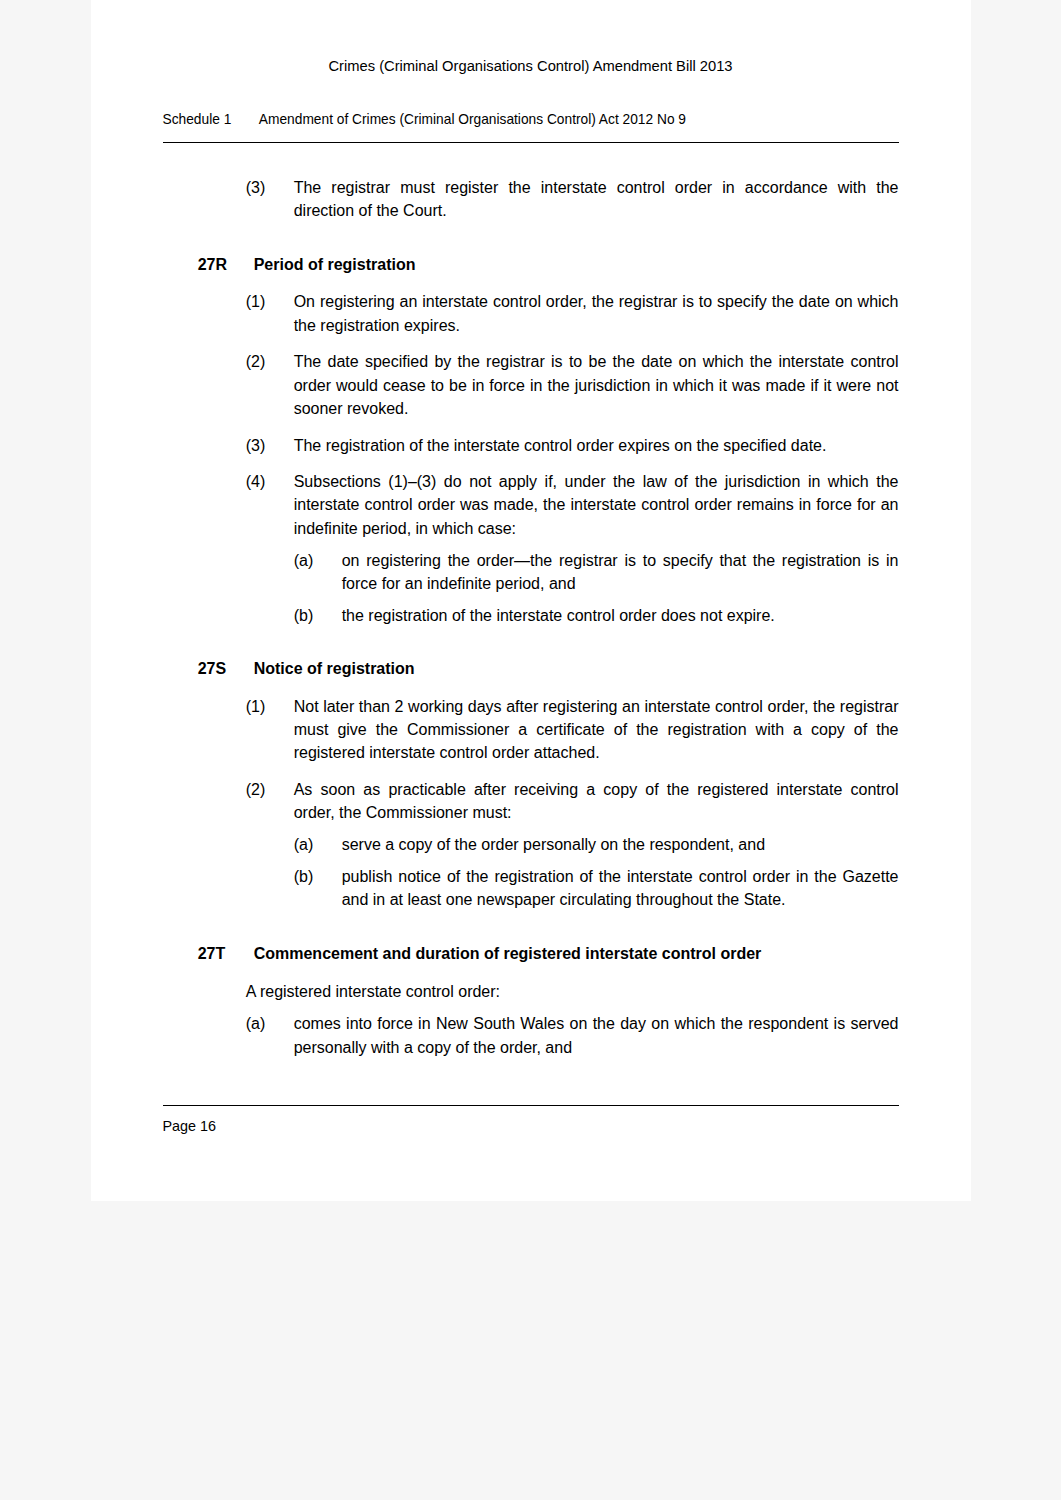Crimes (Criminal Organisations Control) Amendment Bill 2013
Schedule 1 Amendment of Crimes (Criminal Organisations Control) Act 2012 No 9
(3) The registrar must register the interstate control order in accordance with the direction of the Court.
27R Period of registration
(1) On registering an interstate control order, the registrar is to specify the date on which the registration expires.
(2) The date specified by the registrar is to be the date on which the interstate control order would cease to be in force in the jurisdiction in which it was made if it were not sooner revoked.
(3) The registration of the interstate control order expires on the specified date.
(4) Subsections (1)–(3) do not apply if, under the law of the jurisdiction in which the interstate control order was made, the interstate control order remains in force for an indefinite period, in which case: (a) on registering the order—the registrar is to specify that the registration is in force for an indefinite period, and (b) the registration of the interstate control order does not expire.
27S Notice of registration
(1) Not later than 2 working days after registering an interstate control order, the registrar must give the Commissioner a certificate of the registration with a copy of the registered interstate control order attached.
(2) As soon as practicable after receiving a copy of the registered interstate control order, the Commissioner must: (a) serve a copy of the order personally on the respondent, and (b) publish notice of the registration of the interstate control order in the Gazette and in at least one newspaper circulating throughout the State.
27T Commencement and duration of registered interstate control order
A registered interstate control order:
(a) comes into force in New South Wales on the day on which the respondent is served personally with a copy of the order, and
Page 16